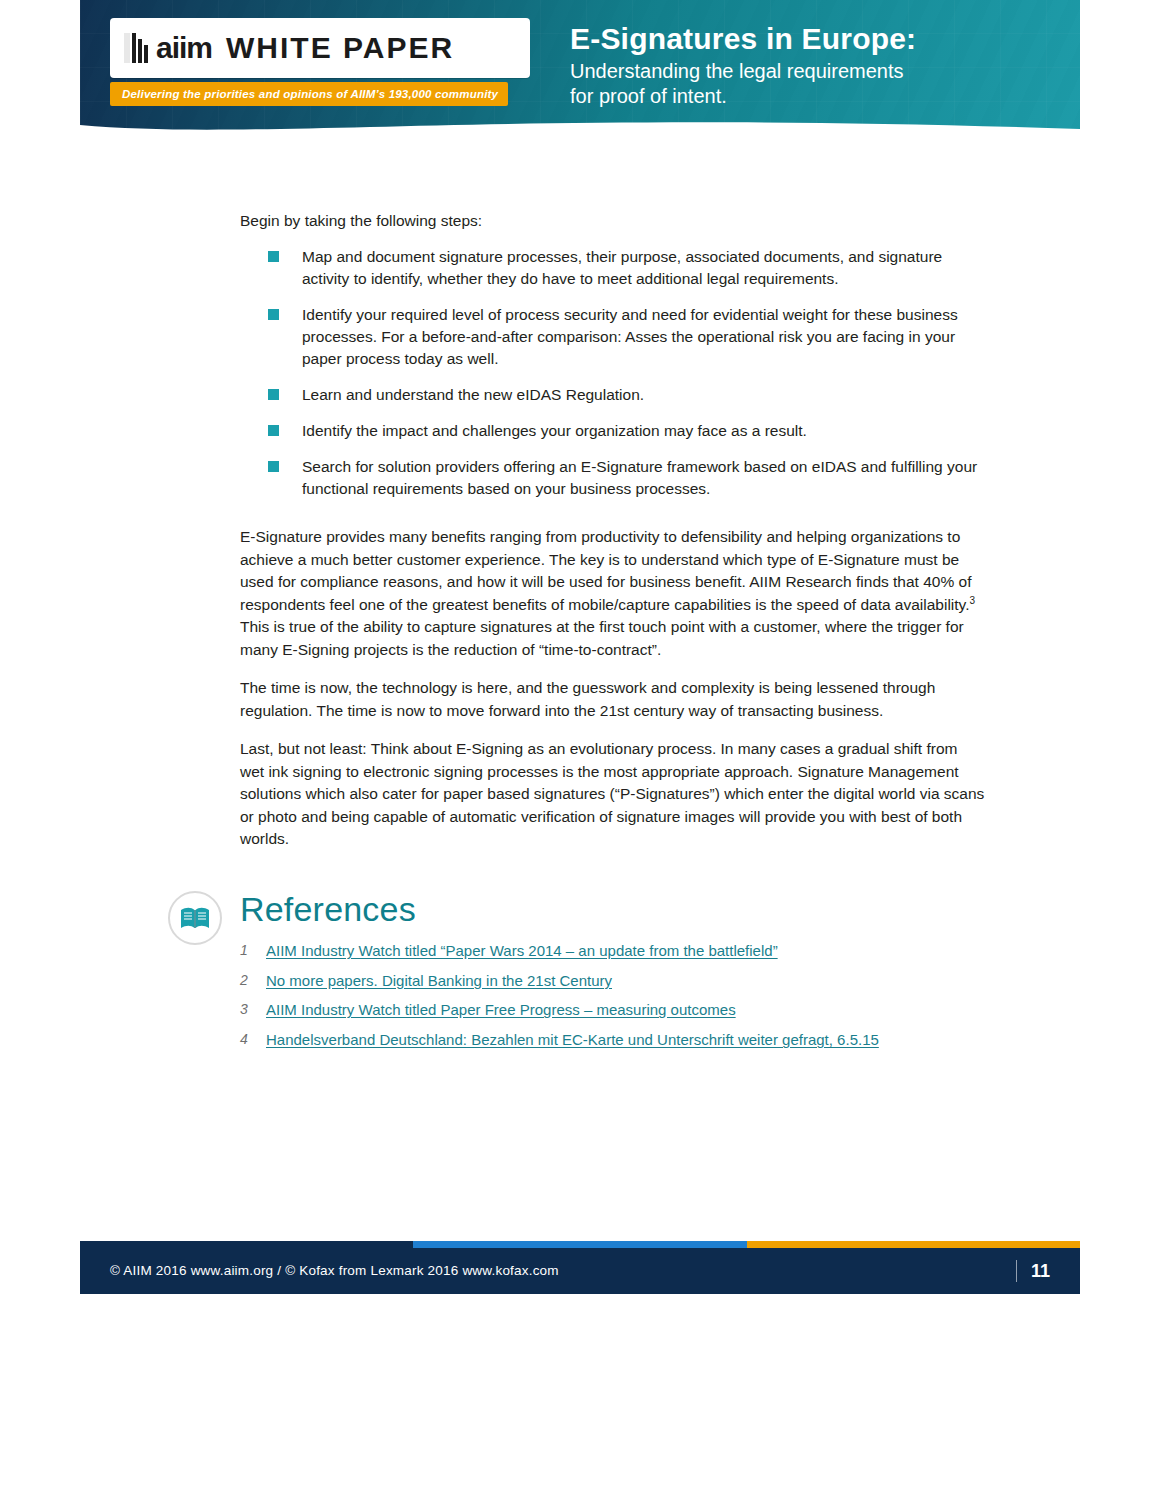aiim WHITE PAPER
Delivering the priorities and opinions of AIIM’s 193,000 community
E-Signatures in Europe:
Understanding the legal requirements
for proof of intent.
Begin by taking the following steps:
Map and document signature processes, their purpose, associated documents, and signature activity to identify, whether they do have to meet additional legal requirements.
Identify your required level of process security and need for evidential weight for these business processes. For a before-and-after comparison: Asses the operational risk you are facing in your paper process today as well.
Learn and understand the new eIDAS Regulation.
Identify the impact and challenges your organization may face as a result.
Search for solution providers offering an E-Signature framework based on eIDAS and fulfilling your functional requirements based on your business processes.
E-Signature provides many benefits ranging from productivity to defensibility and helping organizations to achieve a much better customer experience. The key is to understand which type of E-Signature must be used for compliance reasons, and how it will be used for business benefit. AIIM Research finds that 40% of respondents feel one of the greatest benefits of mobile/capture capabilities is the speed of data availability.3 This is true of the ability to capture signatures at the first touch point with a customer, where the trigger for many E-Signing projects is the reduction of “time-to-contract”.
The time is now, the technology is here, and the guesswork and complexity is being lessened through regulation. The time is now to move forward into the 21st century way of transacting business.
Last, but not least: Think about E-Signing as an evolutionary process. In many cases a gradual shift from wet ink signing to electronic signing processes is the most appropriate approach. Signature Management solutions which also cater for paper based signatures (“P-Signatures”) which enter the digital world via scans or photo and being capable of automatic verification of signature images will provide you with best of both worlds.
References
AIIM Industry Watch titled “Paper Wars 2014 – an update from the battlefield”
No more papers. Digital Banking in the 21st Century
AIIM Industry Watch titled Paper Free Progress – measuring outcomes
Handelsverband Deutschland: Bezahlen mit EC-Karte und Unterschrift weiter gefragt, 6.5.15
© AIIM 2016 www.aiim.org / © Kofax from Lexmark 2016 www.kofax.com
11